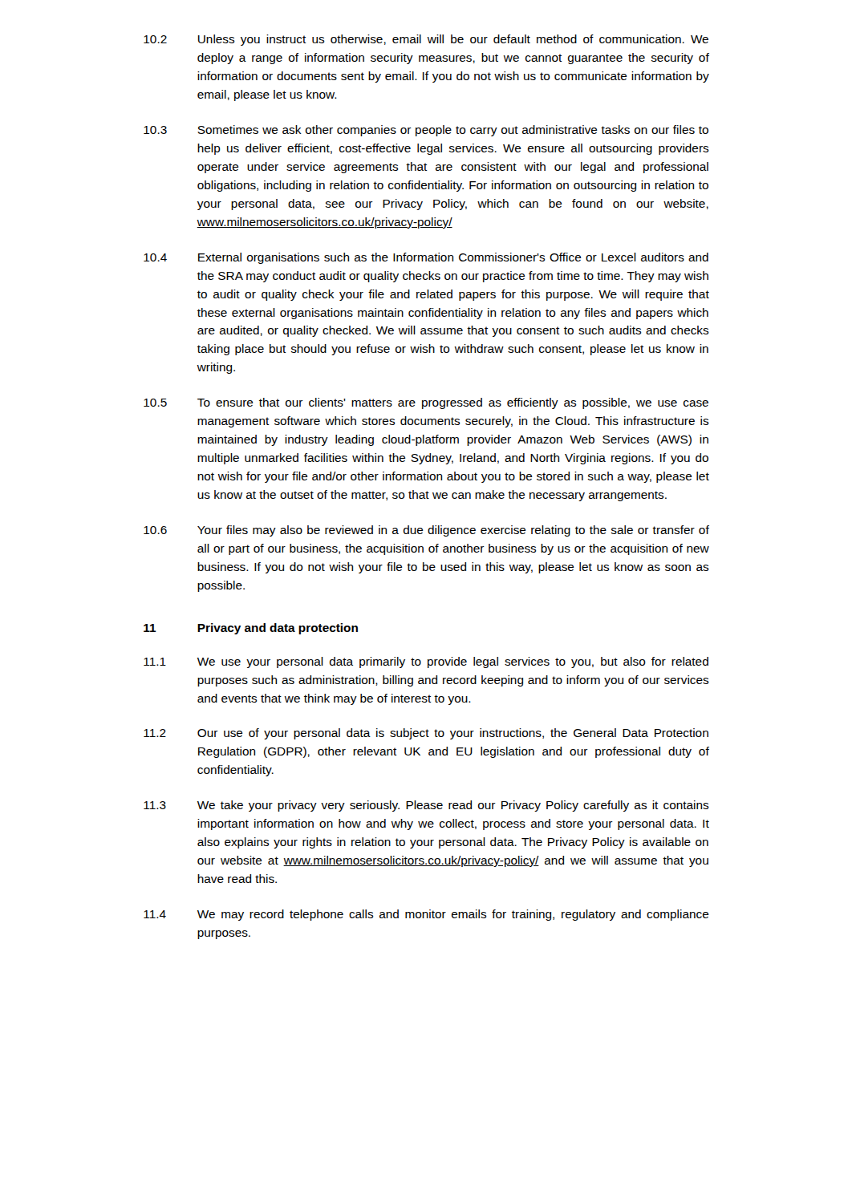10.2
Unless you instruct us otherwise, email will be our default method of communication. We deploy a range of information security measures, but we cannot guarantee the security of information or documents sent by email. If you do not wish us to communicate information by email, please let us know.
10.3
Sometimes we ask other companies or people to carry out administrative tasks on our files to help us deliver efficient, cost-effective legal services. We ensure all outsourcing providers operate under service agreements that are consistent with our legal and professional obligations, including in relation to confidentiality. For information on outsourcing in relation to your personal data, see our Privacy Policy, which can be found on our website, www.milnemosersolicitors.co.uk/privacy-policy/
10.4
External organisations such as the Information Commissioner's Office or Lexcel auditors and the SRA may conduct audit or quality checks on our practice from time to time. They may wish to audit or quality check your file and related papers for this purpose. We will require that these external organisations maintain confidentiality in relation to any files and papers which are audited, or quality checked. We will assume that you consent to such audits and checks taking place but should you refuse or wish to withdraw such consent, please let us know in writing.
10.5
To ensure that our clients' matters are progressed as efficiently as possible, we use case management software which stores documents securely, in the Cloud. This infrastructure is maintained by industry leading cloud-platform provider Amazon Web Services (AWS) in multiple unmarked facilities within the Sydney, Ireland, and North Virginia regions. If you do not wish for your file and/or other information about you to be stored in such a way, please let us know at the outset of the matter, so that we can make the necessary arrangements.
10.6
Your files may also be reviewed in a due diligence exercise relating to the sale or transfer of all or part of our business, the acquisition of another business by us or the acquisition of new business. If you do not wish your file to be used in this way, please let us know as soon as possible.
11 Privacy and data protection
11.1
We use your personal data primarily to provide legal services to you, but also for related purposes such as administration, billing and record keeping and to inform you of our services and events that we think may be of interest to you.
11.2
Our use of your personal data is subject to your instructions, the General Data Protection Regulation (GDPR), other relevant UK and EU legislation and our professional duty of confidentiality.
11.3
We take your privacy very seriously. Please read our Privacy Policy carefully as it contains important information on how and why we collect, process and store your personal data. It also explains your rights in relation to your personal data. The Privacy Policy is available on our website at www.milnemosersolicitors.co.uk/privacy-policy/ and we will assume that you have read this.
11.4
We may record telephone calls and monitor emails for training, regulatory and compliance purposes.